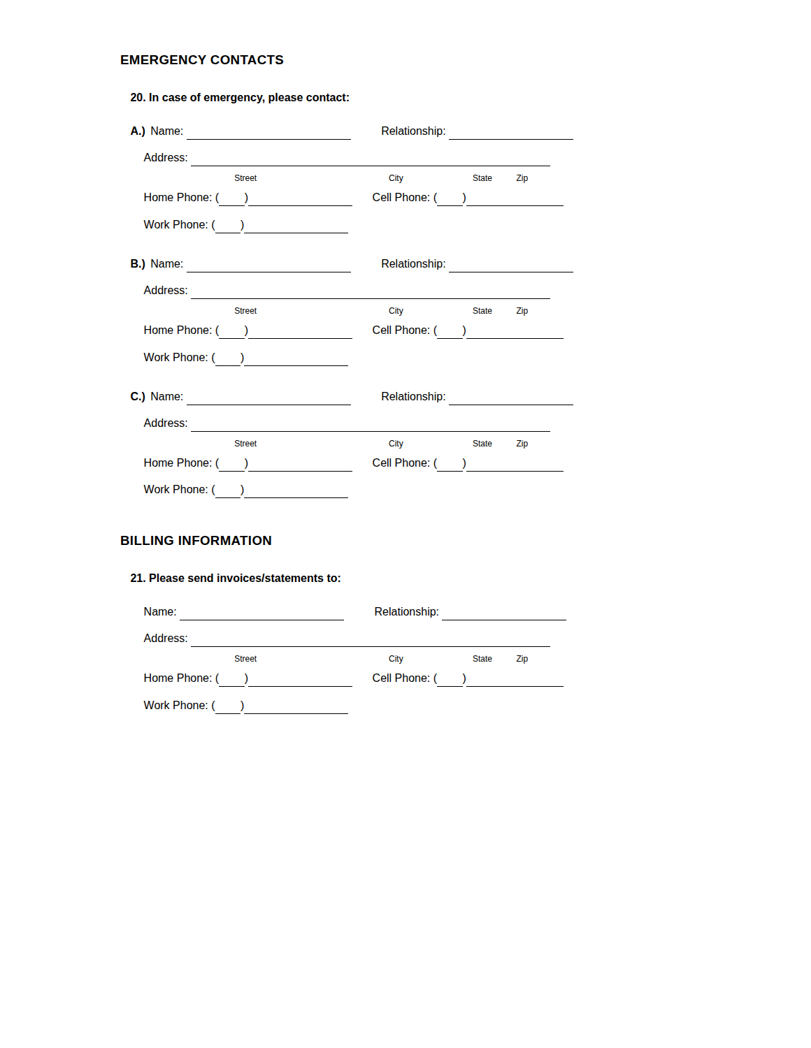EMERGENCY CONTACTS
20. In case of emergency, please contact:
A.) Name: Relationship:
Address:
Street City State Zip
Home Phone: ( ) Cell Phone: ( )
Work Phone: ( )
B.) Name: Relationship:
Address:
Street City State Zip
Home Phone: ( ) Cell Phone: ( )
Work Phone: ( )
C.) Name: Relationship:
Address:
Street City State Zip
Home Phone: ( ) Cell Phone: ( )
Work Phone: ( )
BILLING INFORMATION
21. Please send invoices/statements to:
Name: Relationship:
Address:
Street City State Zip
Home Phone: ( ) Cell Phone: ( )
Work Phone: ( )